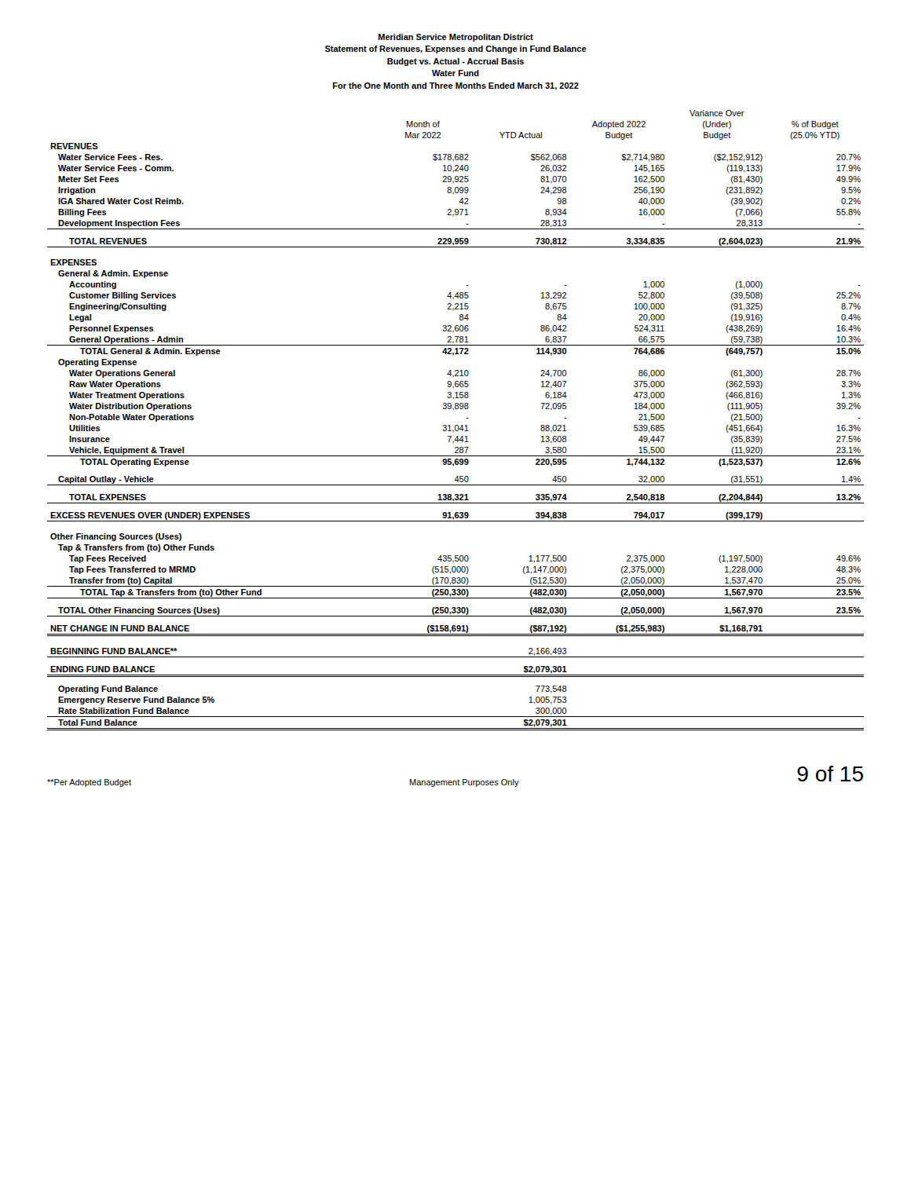Meridian Service Metropolitan District
Statement of Revenues, Expenses and Change in Fund Balance
Budget vs. Actual - Accrual Basis
Water Fund
For the One Month and Three Months Ended March 31, 2022
| | | | | Variance Over | |
| | Month of | | Adopted 2022 | (Under) | % of Budget |
| | Mar 2022 | YTD Actual | Budget | Budget | (25.0% YTD) |
| REVENUES | | | | | |
| Water Service Fees - Res. | $178,682 | $562,068 | $2,714,980 | ($2,152,912) | 20.7% |
| Water Service Fees - Comm. | 10,240 | 26,032 | 145,165 | (119,133) | 17.9% |
| Meter Set Fees | 29,925 | 81,070 | 162,500 | (81,430) | 49.9% |
| Irrigation | 8,099 | 24,298 | 256,190 | (231,892) | 9.5% |
| IGA Shared Water Cost Reimb. | 42 | 98 | 40,000 | (39,902) | 0.2% |
| Billing Fees | 2,971 | 8,934 | 16,000 | (7,066) | 55.8% |
| Development Inspection Fees | - | 28,313 | - | 28,313 | - |
| TOTAL REVENUES | 229,959 | 730,812 | 3,334,835 | (2,604,023) | 21.9% |
| EXPENSES | | | | | |
| General & Admin. Expense | | | | | |
| Accounting | - | - | 1,000 | (1,000) | - |
| Customer Billing Services | 4,485 | 13,292 | 52,800 | (39,508) | 25.2% |
| Engineering/Consulting | 2,215 | 8,675 | 100,000 | (91,325) | 8.7% |
| Legal | 84 | 84 | 20,000 | (19,916) | 0.4% |
| Personnel Expenses | 32,606 | 86,042 | 524,311 | (438,269) | 16.4% |
| General Operations - Admin | 2,781 | 6,837 | 66,575 | (59,738) | 10.3% |
| TOTAL General & Admin. Expense | 42,172 | 114,930 | 764,686 | (649,757) | 15.0% |
| Operating Expense | | | | | |
| Water Operations General | 4,210 | 24,700 | 86,000 | (61,300) | 28.7% |
| Raw Water Operations | 9,665 | 12,407 | 375,000 | (362,593) | 3.3% |
| Water Treatment Operations | 3,158 | 6,184 | 473,000 | (466,816) | 1.3% |
| Water Distribution Operations | 39,898 | 72,095 | 184,000 | (111,905) | 39.2% |
| Non-Potable Water Operations | - | - | 21,500 | (21,500) | - |
| Utilities | 31,041 | 88,021 | 539,685 | (451,664) | 16.3% |
| Insurance | 7,441 | 13,608 | 49,447 | (35,839) | 27.5% |
| Vehicle, Equipment & Travel | 287 | 3,580 | 15,500 | (11,920) | 23.1% |
| TOTAL Operating Expense | 95,699 | 220,595 | 1,744,132 | (1,523,537) | 12.6% |
| Capital Outlay - Vehicle | 450 | 450 | 32,000 | (31,551) | 1.4% |
| TOTAL EXPENSES | 138,321 | 335,974 | 2,540,818 | (2,204,844) | 13.2% |
| EXCESS REVENUES OVER (UNDER) EXPENSES | 91,639 | 394,838 | 794,017 | (399,179) | |
| Other Financing Sources (Uses) | | | | | |
| Tap & Transfers from (to) Other Funds | | | | | |
| Tap Fees Received | 435,500 | 1,177,500 | 2,375,000 | (1,197,500) | 49.6% |
| Tap Fees Transferred to MRMD | (515,000) | (1,147,000) | (2,375,000) | 1,228,000 | 48.3% |
| Transfer from (to) Capital | (170,830) | (512,530) | (2,050,000) | 1,537,470 | 25.0% |
| TOTAL Tap & Transfers from (to) Other Fund | (250,330) | (482,030) | (2,050,000) | 1,567,970 | 23.5% |
| TOTAL Other Financing Sources (Uses) | (250,330) | (482,030) | (2,050,000) | 1,567,970 | 23.5% |
| NET CHANGE IN FUND BALANCE | ($158,691) | ($87,192) | ($1,255,983) | $1,168,791 | |
| BEGINNING FUND BALANCE** | | 2,166,493 | | | |
| ENDING FUND BALANCE | | $2,079,301 | | | |
| Operating Fund Balance | | 773,548 | | | |
| Emergency Reserve Fund Balance 5% | | 1,005,753 | | | |
| Rate Stabilization Fund Balance | | 300,000 | | | |
| Total Fund Balance | | $2,079,301 | | | |
**Per Adopted Budget
Management Purposes Only
9 of 15